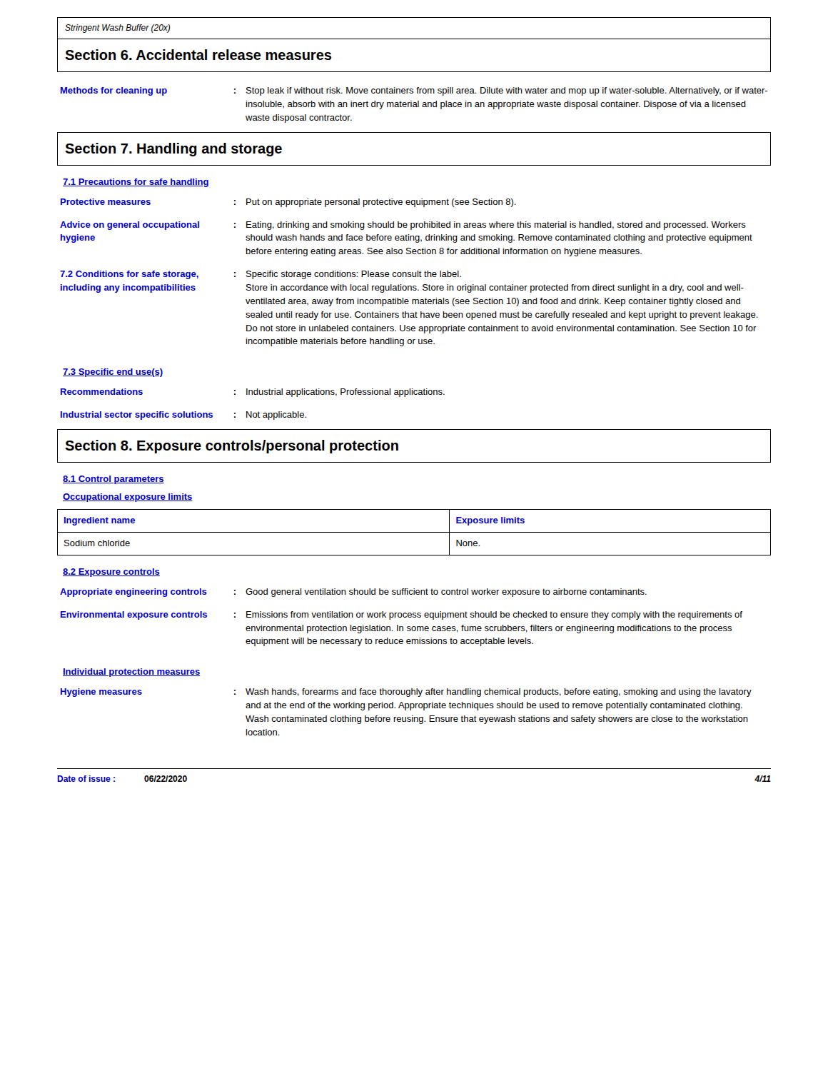Stringent Wash Buffer (20x)
Section 6. Accidental release measures
| Methods for cleaning up | : | Stop leak if without risk. Move containers from spill area. Dilute with water and mop up if water-soluble. Alternatively, or if water-insoluble, absorb with an inert dry material and place in an appropriate waste disposal container. Dispose of via a licensed waste disposal contractor. |
Section 7. Handling and storage
7.1 Precautions for safe handling
| Protective measures | : | Put on appropriate personal protective equipment (see Section 8). |
| Advice on general occupational hygiene | : | Eating, drinking and smoking should be prohibited in areas where this material is handled, stored and processed. Workers should wash hands and face before eating, drinking and smoking. Remove contaminated clothing and protective equipment before entering eating areas. See also Section 8 for additional information on hygiene measures. |
| 7.2 Conditions for safe storage, including any incompatibilities | : | Specific storage conditions: Please consult the label. Store in accordance with local regulations. Store in original container protected from direct sunlight in a dry, cool and well-ventilated area, away from incompatible materials (see Section 10) and food and drink. Keep container tightly closed and sealed until ready for use. Containers that have been opened must be carefully resealed and kept upright to prevent leakage. Do not store in unlabeled containers. Use appropriate containment to avoid environmental contamination. See Section 10 for incompatible materials before handling or use. |
7.3 Specific end use(s)
| Recommendations | : | Industrial applications, Professional applications. |
| Industrial sector specific solutions | : | Not applicable. |
Section 8. Exposure controls/personal protection
8.1 Control parameters
Occupational exposure limits
| Ingredient name | Exposure limits |
| --- | --- |
| Sodium chloride | None. |
8.2 Exposure controls
| Appropriate engineering controls | : | Good general ventilation should be sufficient to control worker exposure to airborne contaminants. |
| Environmental exposure controls | : | Emissions from ventilation or work process equipment should be checked to ensure they comply with the requirements of environmental protection legislation. In some cases, fume scrubbers, filters or engineering modifications to the process equipment will be necessary to reduce emissions to acceptable levels. |
Individual protection measures
| Hygiene measures | : | Wash hands, forearms and face thoroughly after handling chemical products, before eating, smoking and using the lavatory and at the end of the working period. Appropriate techniques should be used to remove potentially contaminated clothing. Wash contaminated clothing before reusing. Ensure that eyewash stations and safety showers are close to the workstation location. |
Date of issue :06/22/2020
4/11